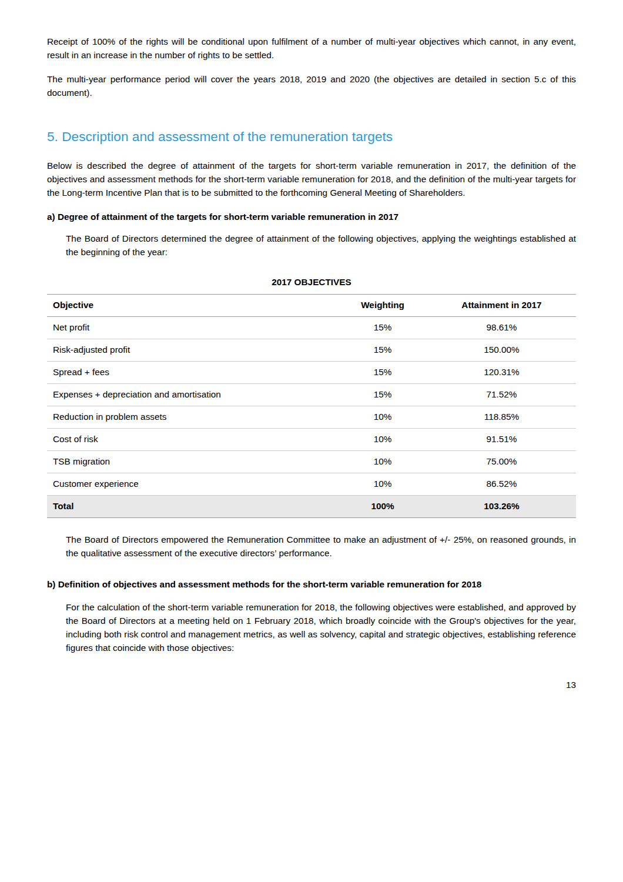Receipt of 100% of the rights will be conditional upon fulfilment of a number of multi-year objectives which cannot, in any event, result in an increase in the number of rights to be settled.
The multi-year performance period will cover the years 2018, 2019 and 2020 (the objectives are detailed in section 5.c of this document).
5. Description and assessment of the remuneration targets
Below is described the degree of attainment of the targets for short-term variable remuneration in 2017, the definition of the objectives and assessment methods for the short-term variable remuneration for 2018, and the definition of the multi-year targets for the Long-term Incentive Plan that is to be submitted to the forthcoming General Meeting of Shareholders.
a) Degree of attainment of the targets for short-term variable remuneration in 2017
The Board of Directors determined the degree of attainment of the following objectives, applying the weightings established at the beginning of the year:
2017 OBJECTIVES
| Objective | Weighting | Attainment in 2017 |
| --- | --- | --- |
| Net profit | 15% | 98.61% |
| Risk-adjusted profit | 15% | 150.00% |
| Spread + fees | 15% | 120.31% |
| Expenses + depreciation and amortisation | 15% | 71.52% |
| Reduction in problem assets | 10% | 118.85% |
| Cost of risk | 10% | 91.51% |
| TSB migration | 10% | 75.00% |
| Customer experience | 10% | 86.52% |
| Total | 100% | 103.26% |
The Board of Directors empowered the Remuneration Committee to make an adjustment of +/- 25%, on reasoned grounds, in the qualitative assessment of the executive directors’ performance.
b) Definition of objectives and assessment methods for the short-term variable remuneration for 2018
For the calculation of the short-term variable remuneration for 2018, the following objectives were established, and approved by the Board of Directors at a meeting held on 1 February 2018, which broadly coincide with the Group's objectives for the year, including both risk control and management metrics, as well as solvency, capital and strategic objectives, establishing reference figures that coincide with those objectives:
13